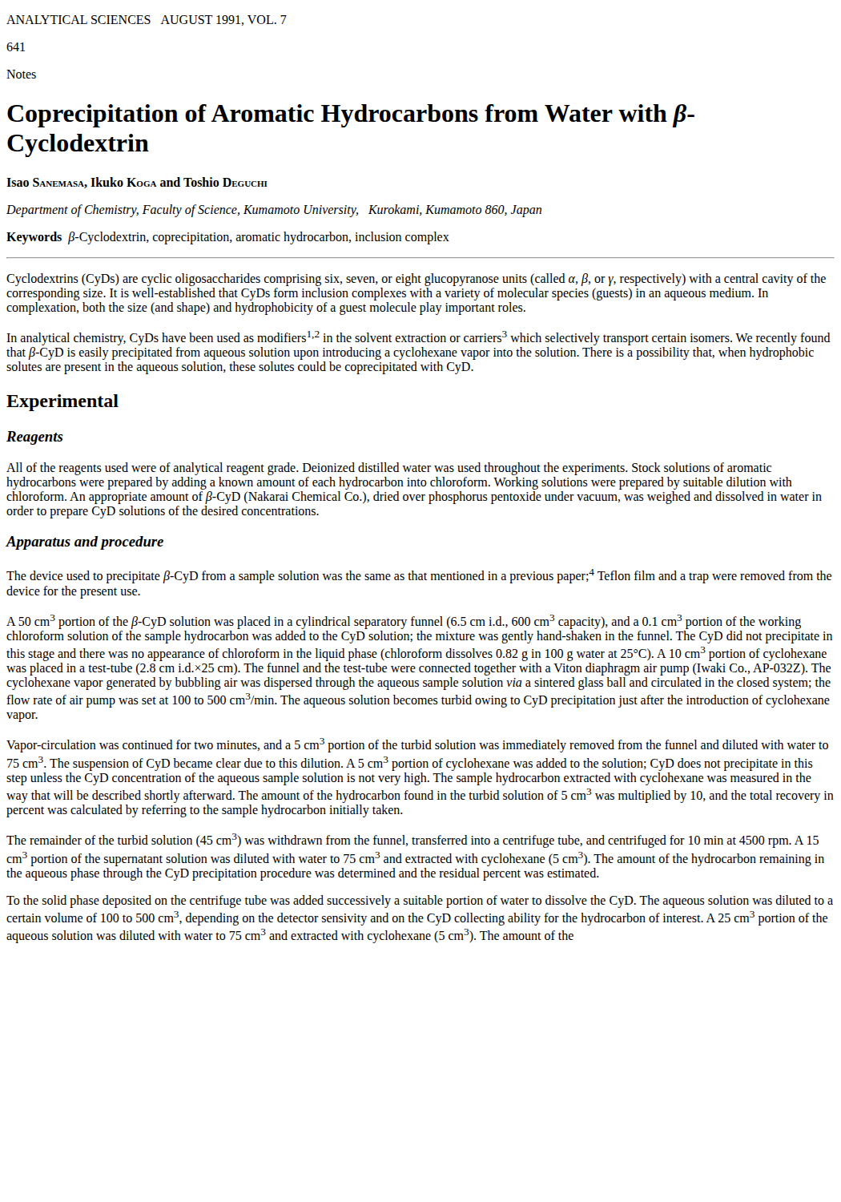ANALYTICAL SCIENCES AUGUST 1991, VOL. 7
641
Notes
Coprecipitation of Aromatic Hydrocarbons from Water with β-Cyclodextrin
Isao Sanemasa, Ikuko Koga and Toshio Deguchi
Department of Chemistry, Faculty of Science, Kumamoto University, Kurokami, Kumamoto 860, Japan
Keywords β-Cyclodextrin, coprecipitation, aromatic hydrocarbon, inclusion complex
Cyclodextrins (CyDs) are cyclic oligosaccharides comprising six, seven, or eight glucopyranose units (called α, β, or γ, respectively) with a central cavity of the corresponding size. It is well-established that CyDs form inclusion complexes with a variety of molecular species (guests) in an aqueous medium. In complexation, both the size (and shape) and hydrophobicity of a guest molecule play important roles.
In analytical chemistry, CyDs have been used as modifiers1,2 in the solvent extraction or carriers3 which selectively transport certain isomers. We recently found that β-CyD is easily precipitated from aqueous solution upon introducing a cyclohexane vapor into the solution. There is a possibility that, when hydrophobic solutes are present in the aqueous solution, these solutes could be coprecipitated with CyD.
Experimental
Reagents
All of the reagents used were of analytical reagent grade. Deionized distilled water was used throughout the experiments. Stock solutions of aromatic hydrocarbons were prepared by adding a known amount of each hydrocarbon into chloroform. Working solutions were prepared by suitable dilution with chloroform. An appropriate amount of β-CyD (Nakarai Chemical Co.), dried over phosphorus pentoxide under vacuum, was weighed and dissolved in water in order to prepare CyD solutions of the desired concentrations.
Apparatus and procedure
The device used to precipitate β-CyD from a sample solution was the same as that mentioned in a previous paper;4 Teflon film and a trap were removed from the device for the present use.
A 50 cm3 portion of the β-CyD solution was placed in a cylindrical separatory funnel (6.5 cm i.d., 600 cm3 capacity), and a 0.1 cm3 portion of the working chloroform solution of the sample hydrocarbon was added to the CyD solution; the mixture was gently hand-shaken in the funnel. The CyD did not precipitate in this stage and there was no appearance of chloroform in the liquid phase (chloroform dissolves 0.82 g in 100 g water at 25°C). A 10 cm3 portion of cyclohexane was placed in a test-tube (2.8 cm i.d.×25 cm). The funnel and the test-tube were connected together with a Viton diaphragm air pump (Iwaki Co., AP-032Z). The cyclohexane vapor generated by bubbling air was dispersed through the aqueous sample solution via a sintered glass ball and circulated in the closed system; the flow rate of air pump was set at 100 to 500 cm3/min. The aqueous solution becomes turbid owing to CyD precipitation just after the introduction of cyclohexane vapor.
Vapor-circulation was continued for two minutes, and a 5 cm3 portion of the turbid solution was immediately removed from the funnel and diluted with water to 75 cm3. The suspension of CyD became clear due to this dilution. A 5 cm3 portion of cyclohexane was added to the solution; CyD does not precipitate in this step unless the CyD concentration of the aqueous sample solution is not very high. The sample hydrocarbon extracted with cyclohexane was measured in the way that will be described shortly afterward. The amount of the hydrocarbon found in the turbid solution of 5 cm3 was multiplied by 10, and the total recovery in percent was calculated by referring to the sample hydrocarbon initially taken.
The remainder of the turbid solution (45 cm3) was withdrawn from the funnel, transferred into a centrifuge tube, and centrifuged for 10 min at 4500 rpm. A 15 cm3 portion of the supernatant solution was diluted with water to 75 cm3 and extracted with cyclohexane (5 cm3). The amount of the hydrocarbon remaining in the aqueous phase through the CyD precipitation procedure was determined and the residual percent was estimated.
To the solid phase deposited on the centrifuge tube was added successively a suitable portion of water to dissolve the CyD. The aqueous solution was diluted to a certain volume of 100 to 500 cm3, depending on the detector sensivity and on the CyD collecting ability for the hydrocarbon of interest. A 25 cm3 portion of the aqueous solution was diluted with water to 75 cm3 and extracted with cyclohexane (5 cm3). The amount of the